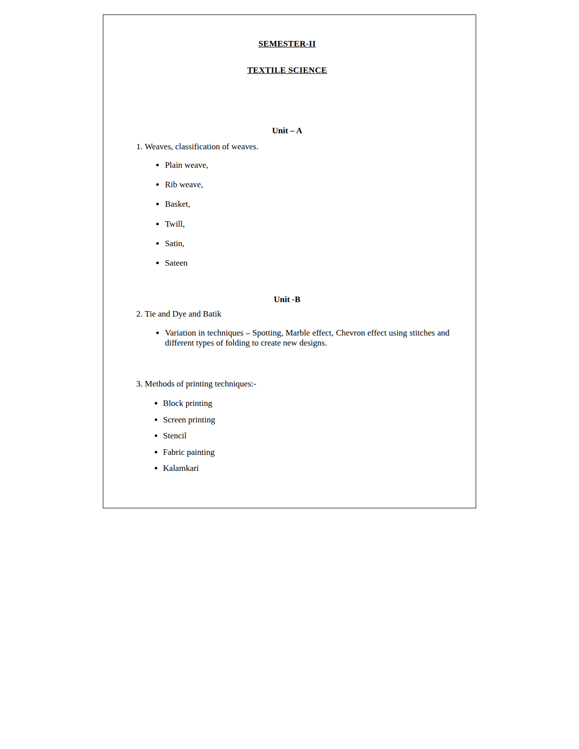SEMESTER-II
TEXTILE SCIENCE
Unit – A
Weaves, classification of weaves.
Plain weave,
Rib weave,
Basket,
Twill,
Satin,
Sateen
Unit -B
Tie and Dye and Batik
Variation in techniques – Spotting, Marble effect, Chevron effect using stitches and different types of folding to create new designs.
Methods of printing techniques:-
Block printing
Screen printing
Stencil
Fabric painting
Kalamkari